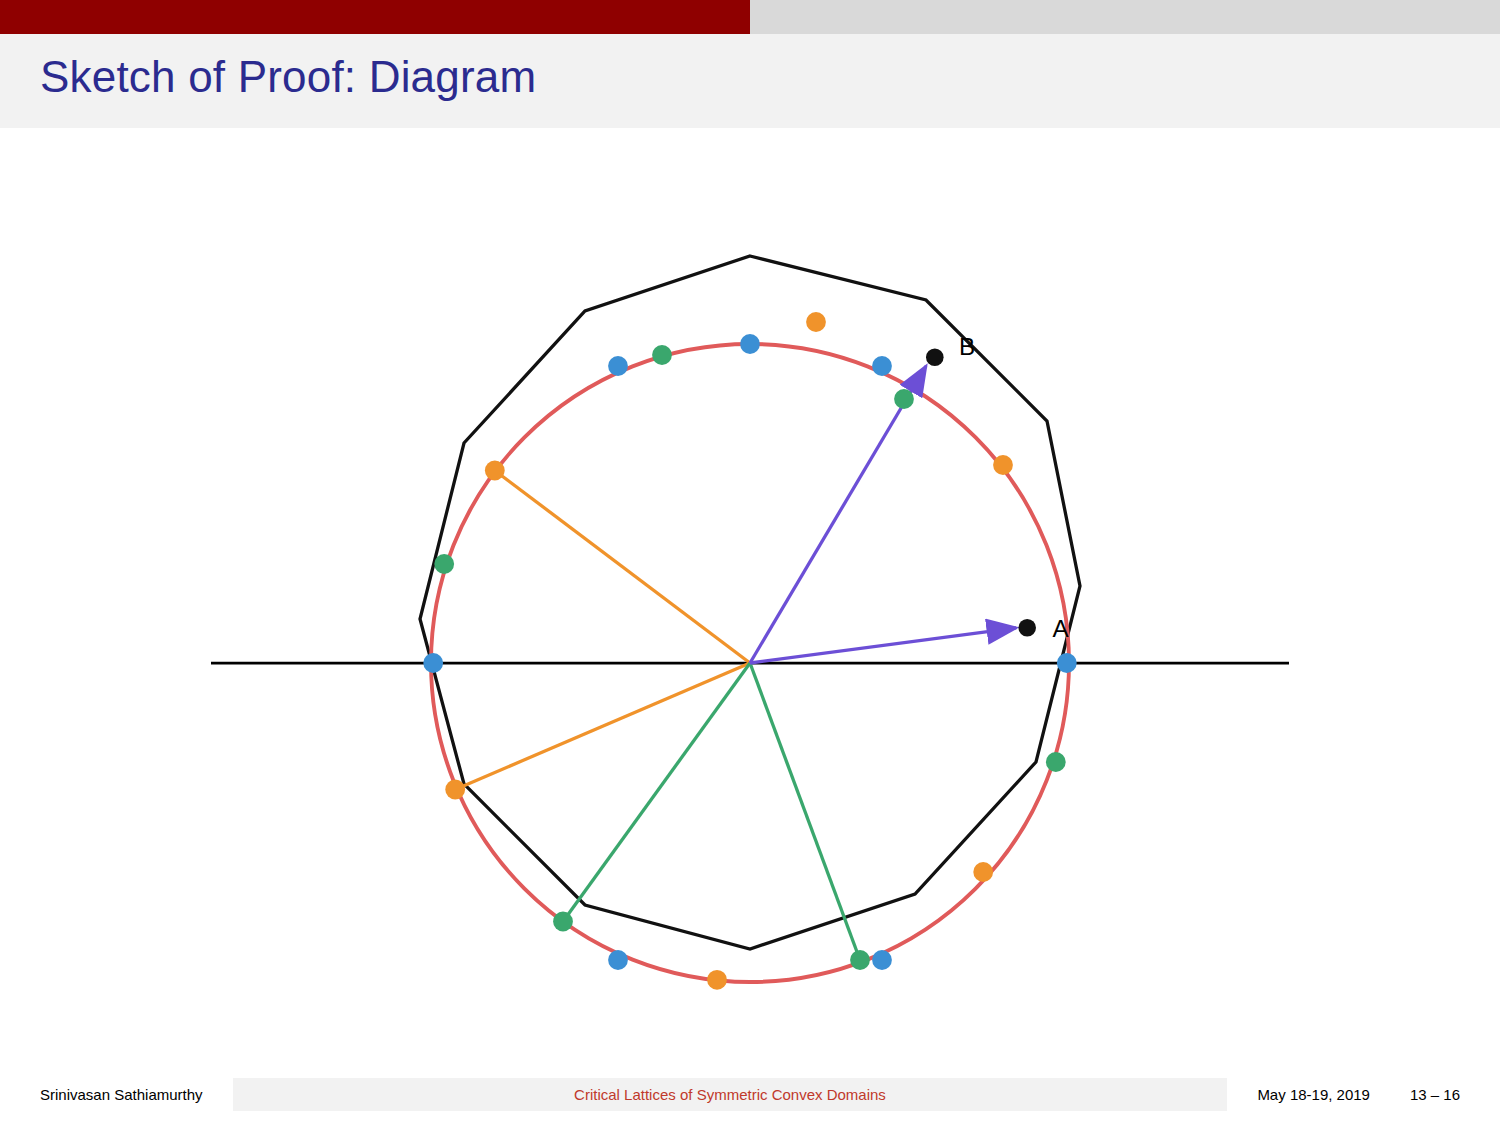Sketch of Proof: Diagram
Diagram of a circle inscribed in a convex polygon with marked points and vectors A red circle centered at the origin is circumscribed by a black convex polygon. Colored dots (blue, green, orange) are placed around the circle. A horizontal black line passes through the center. Orange and green line segments radiate from the center to orange and green dots. Two purple arrows point from the center to points labeled A and B on the circle. A B
Srinivasan Sathiamurthy
Critical Lattices of Symmetric Convex Domains
May 18-19, 201913 – 16